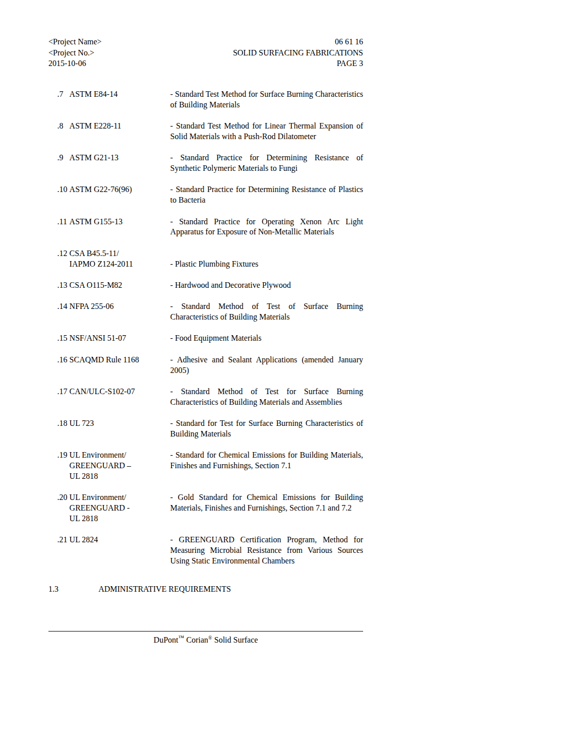<Project Name>
<Project No.>
2015-10-06
06 61 16
SOLID SURFACING FABRICATIONS
PAGE 3
.7
ASTM E84-14
- Standard Test Method for Surface Burning Characteristics of Building Materials
.8
ASTM E228-11
- Standard Test Method for Linear Thermal Expansion of Solid Materials with a Push-Rod Dilatometer
.9
ASTM G21-13
- Standard Practice for Determining Resistance of Synthetic Polymeric Materials to Fungi
.10
ASTM G22-76(96)
- Standard Practice for Determining Resistance of Plastics to Bacteria
.11
ASTM G155-13
- Standard Practice for Operating Xenon Arc Light Apparatus for Exposure of Non-Metallic Materials
.12
CSA B45.5-11/
IAPMO Z124-2011
- Plastic Plumbing Fixtures
.13
CSA O115-M82
- Hardwood and Decorative Plywood
.14
NFPA 255-06
- Standard Method of Test of Surface Burning Characteristics of Building Materials
.15
NSF/ANSI 51-07
- Food Equipment Materials
.16
SCAQMD Rule 1168
- Adhesive and Sealant Applications (amended January 2005)
.17
CAN/ULC-S102-07
- Standard Method of Test for Surface Burning Characteristics of Building Materials and Assemblies
.18
UL 723
- Standard for Test for Surface Burning Characteristics of Building Materials
.19
UL Environment/
GREENGUARD –
UL 2818
- Standard for Chemical Emissions for Building Materials, Finishes and Furnishings, Section 7.1
.20
UL Environment/
GREENGUARD -
UL 2818
- Gold Standard for Chemical Emissions for Building Materials, Finishes and Furnishings, Section 7.1 and 7.2
.21
UL 2824
- GREENGUARD Certification Program, Method for Measuring Microbial Resistance from Various Sources Using Static Environmental Chambers
1.3
ADMINISTRATIVE REQUIREMENTS
DuPont™ Corian® Solid Surface